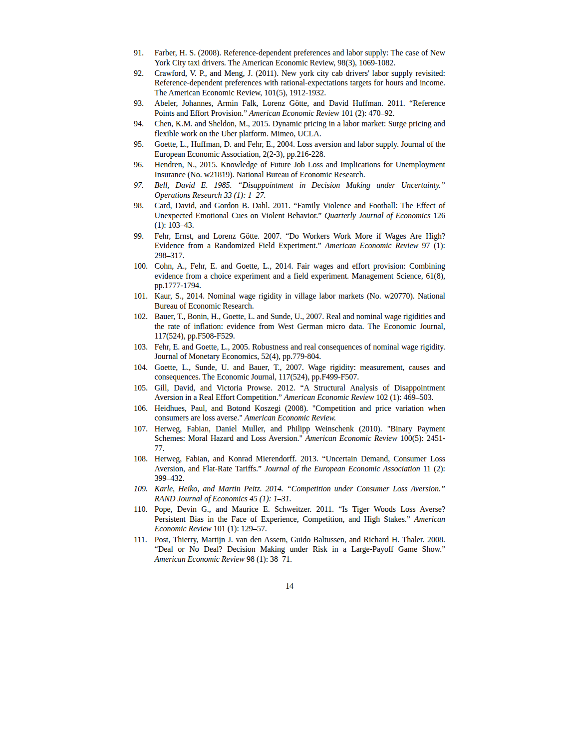91. Farber, H. S. (2008). Reference-dependent preferences and labor supply: The case of New York City taxi drivers. The American Economic Review, 98(3), 1069-1082.
92. Crawford, V. P., and Meng, J. (2011). New york city cab drivers' labor supply revisited: Reference-dependent preferences with rational-expectations targets for hours and income. The American Economic Review, 101(5), 1912-1932.
93. Abeler, Johannes, Armin Falk, Lorenz Götte, and David Huffman. 2011. “Reference Points and Effort Provision.” American Economic Review 101 (2): 470–92.
94. Chen, K.M. and Sheldon, M., 2015. Dynamic pricing in a labor market: Surge pricing and flexible work on the Uber platform. Mimeo, UCLA.
95. Goette, L., Huffman, D. and Fehr, E., 2004. Loss aversion and labor supply. Journal of the European Economic Association, 2(2-3), pp.216-228.
96. Hendren, N., 2015. Knowledge of Future Job Loss and Implications for Unemployment Insurance (No. w21819). National Bureau of Economic Research.
97. Bell, David E. 1985. “Disappointment in Decision Making under Uncertainty.” Operations Research 33 (1): 1–27.
98. Card, David, and Gordon B. Dahl. 2011. “Family Violence and Football: The Effect of Unexpected Emotional Cues on Violent Behavior.” Quarterly Journal of Economics 126 (1): 103–43.
99. Fehr, Ernst, and Lorenz Götte. 2007. “Do Workers Work More if Wages Are High? Evidence from a Randomized Field Experiment.” American Economic Review 97 (1): 298–317.
100. Cohn, A., Fehr, E. and Goette, L., 2014. Fair wages and effort provision: Combining evidence from a choice experiment and a field experiment. Management Science, 61(8), pp.1777-1794.
101. Kaur, S., 2014. Nominal wage rigidity in village labor markets (No. w20770). National Bureau of Economic Research.
102. Bauer, T., Bonin, H., Goette, L. and Sunde, U., 2007. Real and nominal wage rigidities and the rate of inflation: evidence from West German micro data. The Economic Journal, 117(524), pp.F508-F529.
103. Fehr, E. and Goette, L., 2005. Robustness and real consequences of nominal wage rigidity. Journal of Monetary Economics, 52(4), pp.779-804.
104. Goette, L., Sunde, U. and Bauer, T., 2007. Wage rigidity: measurement, causes and consequences. The Economic Journal, 117(524), pp.F499-F507.
105. Gill, David, and Victoria Prowse. 2012. “A Structural Analysis of Disappointment Aversion in a Real Effort Competition.” American Economic Review 102 (1): 469–503.
106. Heidhues, Paul, and Botond Koszegi (2008). "Competition and price variation when consumers are loss averse." American Economic Review.
107. Herweg, Fabian, Daniel Muller, and Philipp Weinschenk (2010). "Binary Payment Schemes: Moral Hazard and Loss Aversion." American Economic Review 100(5): 2451-77.
108. Herweg, Fabian, and Konrad Mierendorff. 2013. “Uncertain Demand, Consumer Loss Aversion, and Flat-Rate Tariffs.” Journal of the European Economic Association 11 (2): 399–432.
109. Karle, Heiko, and Martin Peitz. 2014. “Competition under Consumer Loss Aversion.” RAND Journal of Economics 45 (1): 1–31.
110. Pope, Devin G., and Maurice E. Schweitzer. 2011. “Is Tiger Woods Loss Averse? Persistent Bias in the Face of Experience, Competition, and High Stakes.” American Economic Review 101 (1): 129–57.
111. Post, Thierry, Martijn J. van den Assem, Guido Baltussen, and Richard H. Thaler. 2008. “Deal or No Deal? Decision Making under Risk in a Large-Payoff Game Show.” American Economic Review 98 (1): 38–71.
14